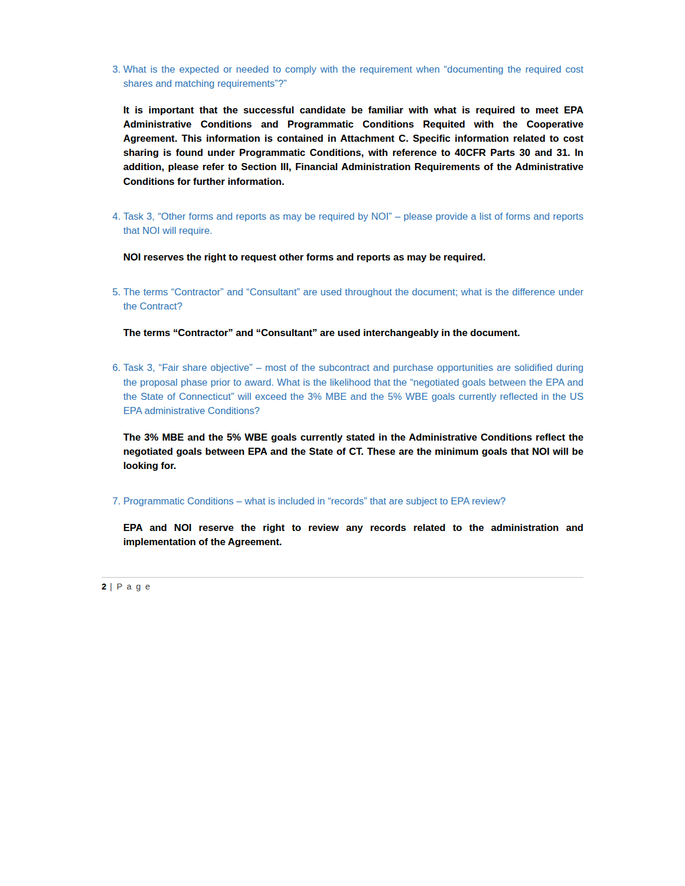What is the expected or needed to comply with the requirement when “documenting the required cost shares and matching requirements”?”
It is important that the successful candidate be familiar with what is required to meet EPA Administrative Conditions and Programmatic Conditions Requited with the Cooperative Agreement. This information is contained in Attachment C. Specific information related to cost sharing is found under Programmatic Conditions, with reference to 40CFR Parts 30 and 31. In addition, please refer to Section III, Financial Administration Requirements of the Administrative Conditions for further information.
Task 3, “Other forms and reports as may be required by NOI” – please provide a list of forms and reports that NOI will require.
NOI reserves the right to request other forms and reports as may be required.
The terms “Contractor” and “Consultant” are used throughout the document; what is the difference under the Contract?
The terms “Contractor” and “Consultant” are used interchangeably in the document.
Task 3, “Fair share objective” – most of the subcontract and purchase opportunities are solidified during the proposal phase prior to award. What is the likelihood that the “negotiated goals between the EPA and the State of Connecticut” will exceed the 3% MBE and the 5% WBE goals currently reflected in the US EPA administrative Conditions?
The 3% MBE and the 5% WBE goals currently stated in the Administrative Conditions reflect the negotiated goals between EPA and the State of CT. These are the minimum goals that NOI will be looking for.
Programmatic Conditions – what is included in “records” that are subject to EPA review?
EPA and NOI reserve the right to review any records related to the administration and implementation of the Agreement.
2 | P a g e